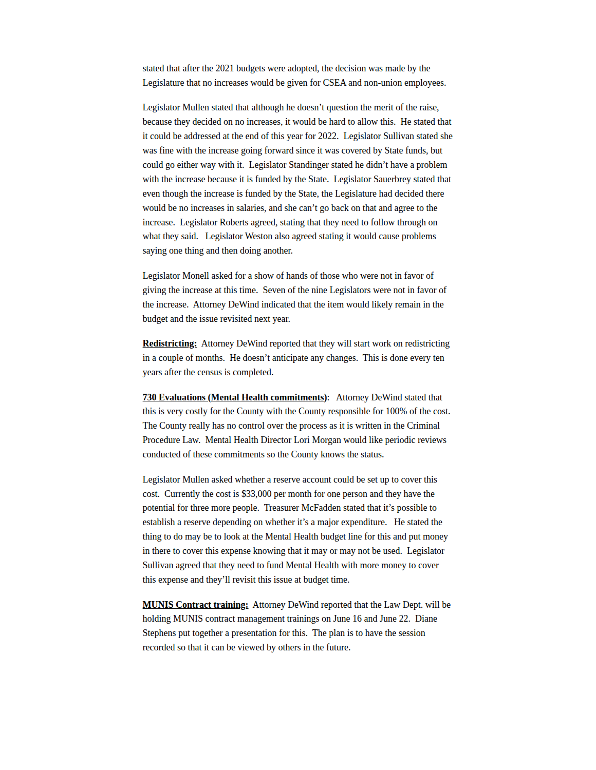stated that after the 2021 budgets were adopted, the decision was made by the Legislature that no increases would be given for CSEA and non-union employees.
Legislator Mullen stated that although he doesn’t question the merit of the raise, because they decided on no increases, it would be hard to allow this. He stated that it could be addressed at the end of this year for 2022. Legislator Sullivan stated she was fine with the increase going forward since it was covered by State funds, but could go either way with it. Legislator Standinger stated he didn’t have a problem with the increase because it is funded by the State. Legislator Sauerbrey stated that even though the increase is funded by the State, the Legislature had decided there would be no increases in salaries, and she can’t go back on that and agree to the increase. Legislator Roberts agreed, stating that they need to follow through on what they said. Legislator Weston also agreed stating it would cause problems saying one thing and then doing another.
Legislator Monell asked for a show of hands of those who were not in favor of giving the increase at this time. Seven of the nine Legislators were not in favor of the increase. Attorney DeWind indicated that the item would likely remain in the budget and the issue revisited next year.
Redistricting: Attorney DeWind reported that they will start work on redistricting in a couple of months. He doesn’t anticipate any changes. This is done every ten years after the census is completed.
730 Evaluations (Mental Health commitments): Attorney DeWind stated that this is very costly for the County with the County responsible for 100% of the cost. The County really has no control over the process as it is written in the Criminal Procedure Law. Mental Health Director Lori Morgan would like periodic reviews conducted of these commitments so the County knows the status.
Legislator Mullen asked whether a reserve account could be set up to cover this cost. Currently the cost is $33,000 per month for one person and they have the potential for three more people. Treasurer McFadden stated that it’s possible to establish a reserve depending on whether it’s a major expenditure. He stated the thing to do may be to look at the Mental Health budget line for this and put money in there to cover this expense knowing that it may or may not be used. Legislator Sullivan agreed that they need to fund Mental Health with more money to cover this expense and they’ll revisit this issue at budget time.
MUNIS Contract training: Attorney DeWind reported that the Law Dept. will be holding MUNIS contract management trainings on June 16 and June 22. Diane Stephens put together a presentation for this. The plan is to have the session recorded so that it can be viewed by others in the future.